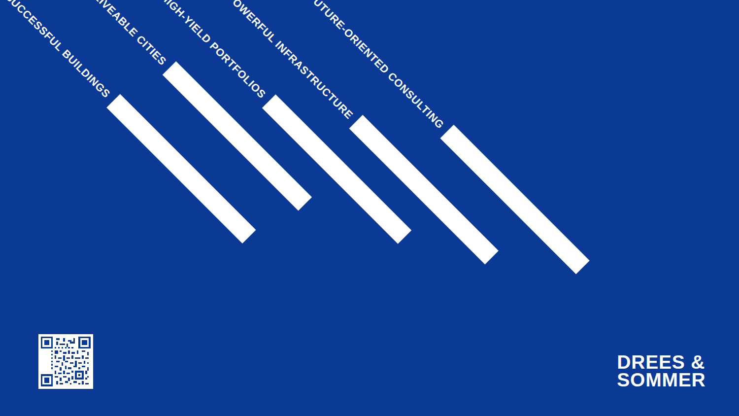Successful Buildings
Liveable Cities
High-Yield Portfolios
Powerful Infrastructure
Future-Oriented Consulting
Drees & Sommer